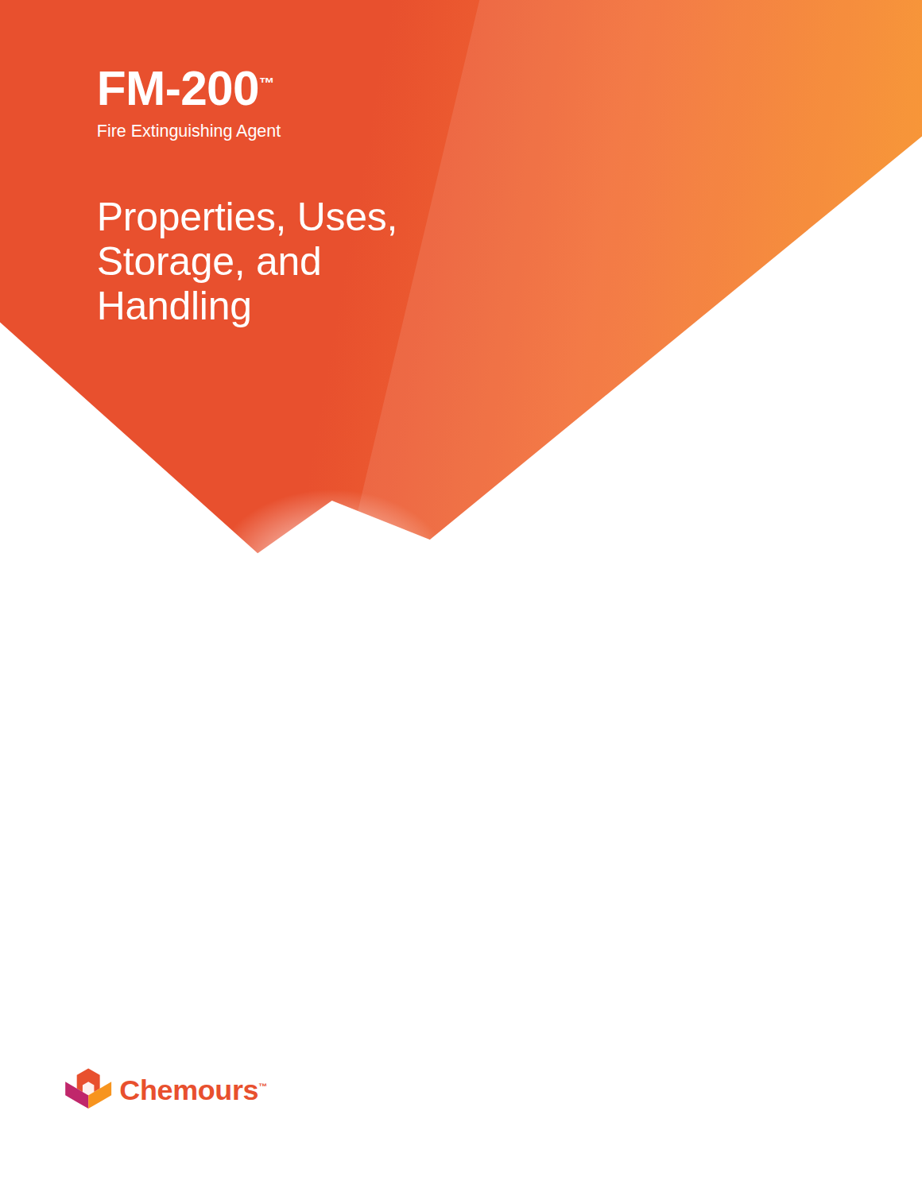FM-200™
Fire Extinguishing Agent
Properties, Uses,
Storage, and
Handling
Chemours™